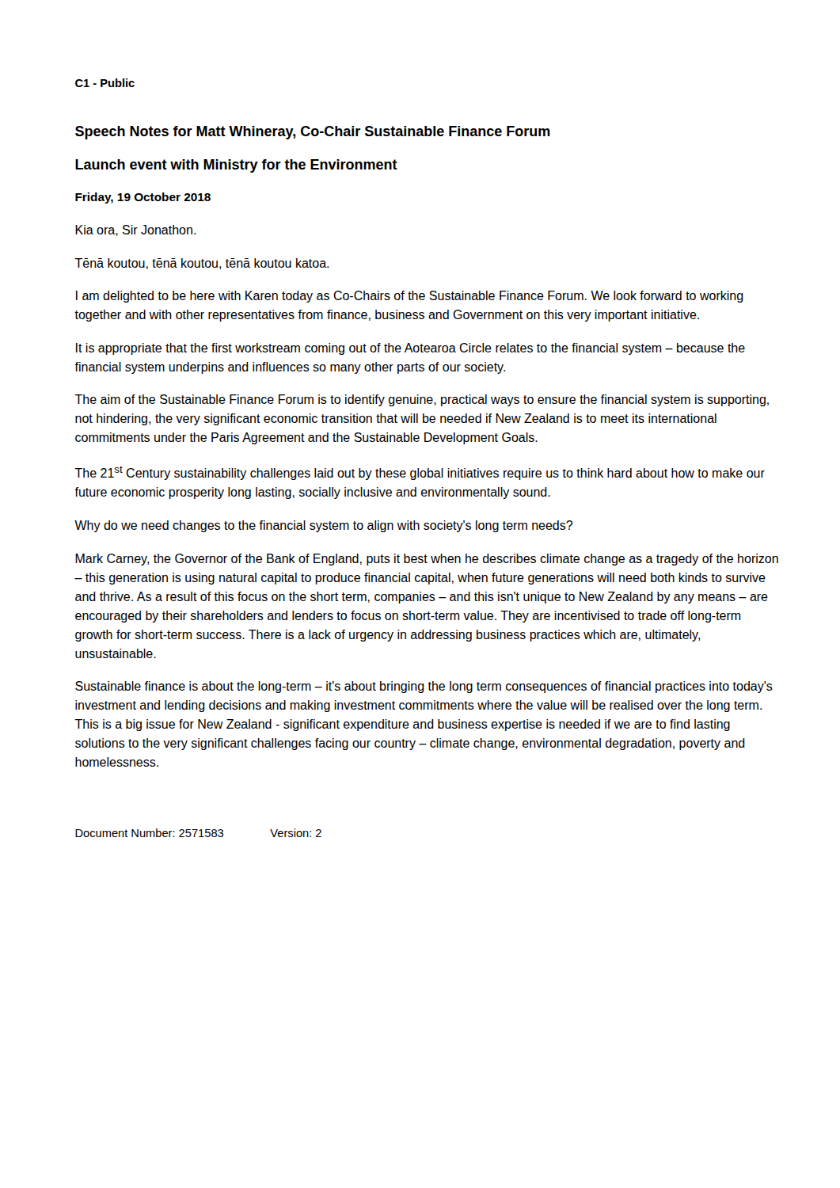C1 - Public
Speech Notes for Matt Whineray, Co-Chair Sustainable Finance Forum
Launch event with Ministry for the Environment
Friday, 19 October 2018
Kia ora, Sir Jonathon.
Tēnā koutou, tēnā koutou, tēnā koutou katoa.
I am delighted to be here with Karen today as Co-Chairs of the Sustainable Finance Forum. We look forward to working together and with other representatives from finance, business and Government on this very important initiative.
It is appropriate that the first workstream coming out of the Aotearoa Circle relates to the financial system – because the financial system underpins and influences so many other parts of our society.
The aim of the Sustainable Finance Forum is to identify genuine, practical ways to ensure the financial system is supporting, not hindering, the very significant economic transition that will be needed if New Zealand is to meet its international commitments under the Paris Agreement and the Sustainable Development Goals.
The 21st Century sustainability challenges laid out by these global initiatives require us to think hard about how to make our future economic prosperity long lasting, socially inclusive and environmentally sound.
Why do we need changes to the financial system to align with society's long term needs?
Mark Carney, the Governor of the Bank of England, puts it best when he describes climate change as a tragedy of the horizon – this generation is using natural capital to produce financial capital, when future generations will need both kinds to survive and thrive. As a result of this focus on the short term, companies – and this isn't unique to New Zealand by any means – are encouraged by their shareholders and lenders to focus on short-term value. They are incentivised to trade off long-term growth for short-term success. There is a lack of urgency in addressing business practices which are, ultimately, unsustainable.
Sustainable finance is about the long-term – it's about bringing the long term consequences of financial practices into today's investment and lending decisions and making investment commitments where the value will be realised over the long term. This is a big issue for New Zealand - significant expenditure and business expertise is needed if we are to find lasting solutions to the very significant challenges facing our country – climate change, environmental degradation, poverty and homelessness.
Document Number: 2571583 Version: 2